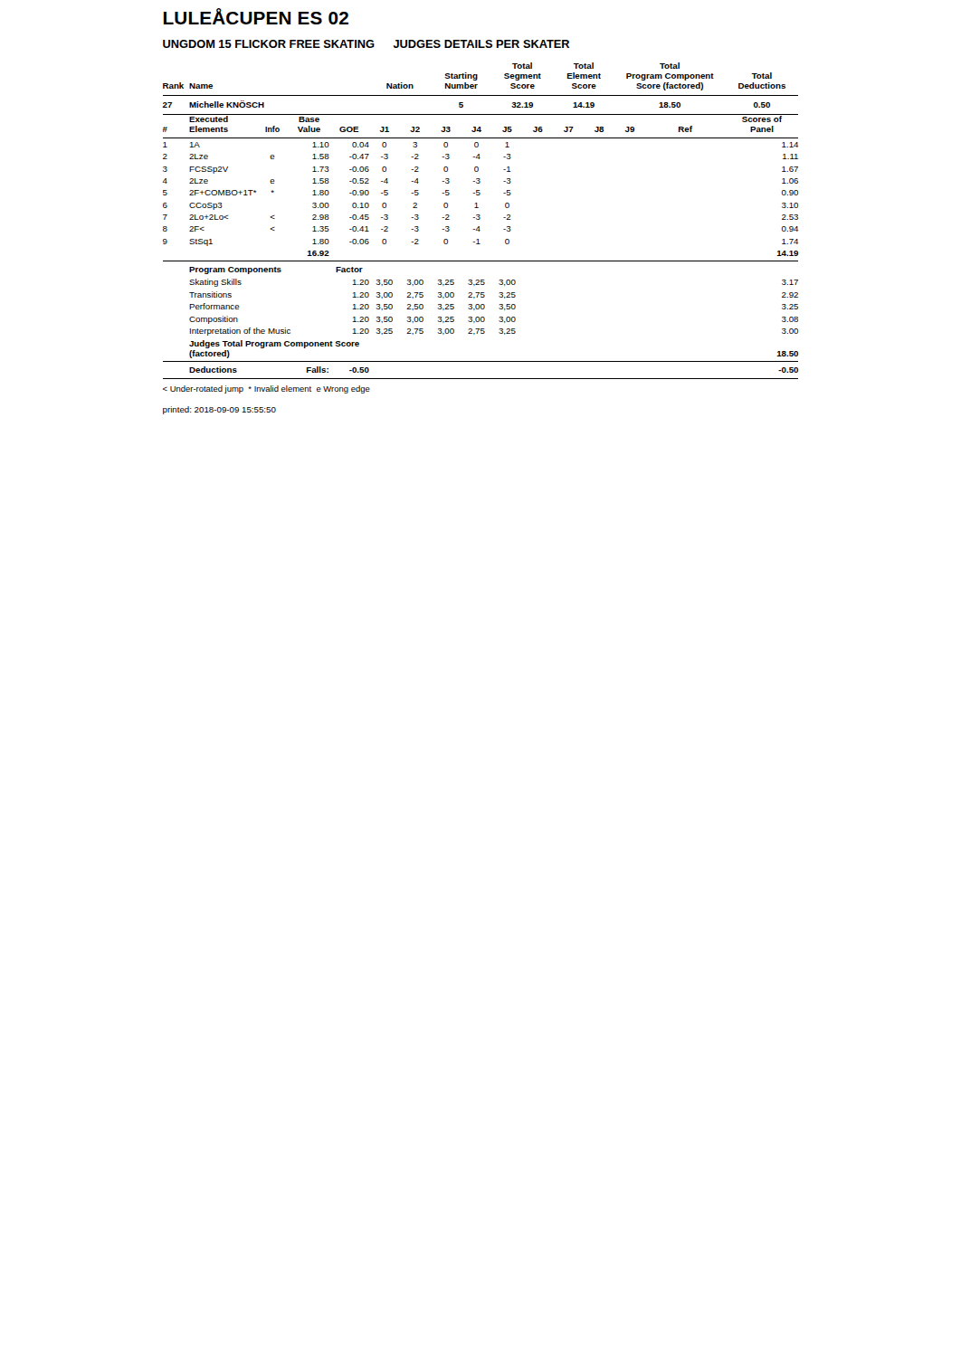LULEÅCUPEN ES 02
UNGDOM 15 FLICKOR FREE SKATINGJUDGES DETAILS PER SKATER
| Rank | Name | Nation | Starting Number | Total Segment Score | Total Element Score | Total Program Component Score (factored) | Total Deductions |
| 27 | Michelle KNÖSCH | | 5 | 32.19 | 14.19 | 18.50 | 0.50 |
| # | Executed Elements | Info | Base Value | GOE | J1 | J2 | J3 | J4 | J5 | J6 | J7 | J8 | J9 | Ref | Scores of Panel |
| 1 | 1A | | 1.10 | 0.04 | 0 | 3 | 0 | 0 | 1 | | | | | | 1.14 |
| 2 | 2Lze | e | 1.58 | -0.47 | -3 | -2 | -3 | -4 | -3 | | | | | | 1.11 |
| 3 | FCSSp2V | | 1.73 | -0.06 | 0 | -2 | 0 | 0 | -1 | | | | | | 1.67 |
| 4 | 2Lze | e | 1.58 | -0.52 | -4 | -4 | -3 | -3 | -3 | | | | | | 1.06 |
| 5 | 2F+COMBO+1T* | * | 1.80 | -0.90 | -5 | -5 | -5 | -5 | -5 | | | | | | 0.90 |
| 6 | CCoSp3 | | 3.00 | 0.10 | 0 | 2 | 0 | 1 | 0 | | | | | | 3.10 |
| 7 | 2Lo+2Lo< | < | 2.98 | -0.45 | -3 | -3 | -2 | -3 | -2 | | | | | | 2.53 |
| 8 | 2F< | < | 1.35 | -0.41 | -2 | -3 | -3 | -4 | -3 | | | | | | 0.94 |
| 9 | StSq1 | | 1.80 | -0.06 | 0 | -2 | 0 | -1 | 0 | | | | | | 1.74 |
| | | 16.92 | | | | 14.19 |
| | Program Components | | Factor | |
| | Skating Skills | 1.20 | 3,50 | 3,00 | 3,25 | 3,25 | 3,00 | | | | | | 3.17 |
| | Transitions | 1.20 | 3,00 | 2,75 | 3,00 | 2,75 | 3,25 | | | | | | 2.92 |
| | Performance | 1.20 | 3,50 | 2,50 | 3,25 | 3,00 | 3,50 | | | | | | 3.25 |
| | Composition | 1.20 | 3,50 | 3,00 | 3,25 | 3,00 | 3,00 | | | | | | 3.08 |
| | Interpretation of the Music | 1.20 | 3,25 | 2,75 | 3,00 | 2,75 | 3,25 | | | | | | 3.00 |
| | Judges Total Program Component Score (factored) | | 18.50 |
| | Deductions | Falls: | -0.50 | | -0.50 |
< Under-rotated jump * Invalid element e Wrong edge
printed: 2018-09-09 15:55:50